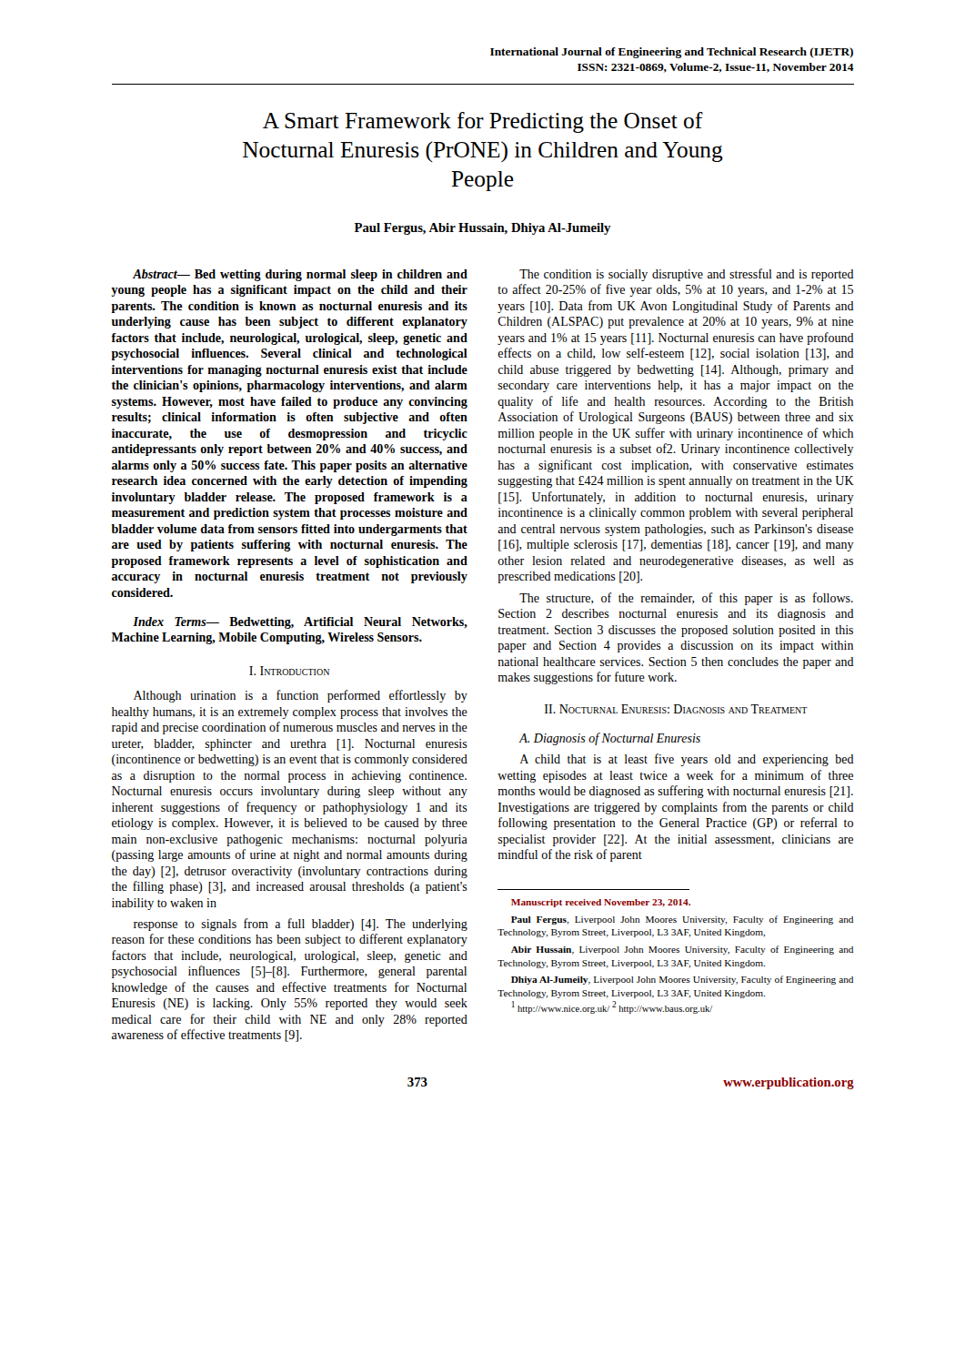International Journal of Engineering and Technical Research (IJETR)
ISSN: 2321-0869, Volume-2, Issue-11, November 2014
A Smart Framework for Predicting the Onset of
Nocturnal Enuresis (PrONE) in Children and Young
People
Paul Fergus, Abir Hussain, Dhiya Al-Jumeily
Abstract— Bed wetting during normal sleep in children and young people has a significant impact on the child and their parents. The condition is known as nocturnal enuresis and its underlying cause has been subject to different explanatory factors that include, neurological, urological, sleep, genetic and psychosocial influences. Several clinical and technological interventions for managing nocturnal enuresis exist that include the clinician's opinions, pharmacology interventions, and alarm systems. However, most have failed to produce any convincing results; clinical information is often subjective and often inaccurate, the use of desmopression and tricyclic antidepressants only report between 20% and 40% success, and alarms only a 50% success fate. This paper posits an alternative research idea concerned with the early detection of impending involuntary bladder release. The proposed framework is a measurement and prediction system that processes moisture and bladder volume data from sensors fitted into undergarments that are used by patients suffering with nocturnal enuresis. The proposed framework represents a level of sophistication and accuracy in nocturnal enuresis treatment not previously considered.
Index Terms— Bedwetting, Artificial Neural Networks, Machine Learning, Mobile Computing, Wireless Sensors.
I. Introduction
Although urination is a function performed effortlessly by healthy humans, it is an extremely complex process that involves the rapid and precise coordination of numerous muscles and nerves in the ureter, bladder, sphincter and urethra [1]. Nocturnal enuresis (incontinence or bedwetting) is an event that is commonly considered as a disruption to the normal process in achieving continence. Nocturnal enuresis occurs involuntary during sleep without any inherent suggestions of frequency or pathophysiology 1 and its etiology is complex. However, it is believed to be caused by three main non-exclusive pathogenic mechanisms: nocturnal polyuria (passing large amounts of urine at night and normal amounts during the day) [2], detrusor overactivity (involuntary contractions during the filling phase) [3], and increased arousal thresholds (a patient's inability to waken in
response to signals from a full bladder) [4]. The underlying reason for these conditions has been subject to different explanatory factors that include, neurological, urological, sleep, genetic and psychosocial influences [5]–[8]. Furthermore, general parental knowledge of the causes and effective treatments for Nocturnal Enuresis (NE) is lacking. Only 55% reported they would seek medical care for their child with NE and only 28% reported awareness of effective treatments [9].
The condition is socially disruptive and stressful and is reported to affect 20-25% of five year olds, 5% at 10 years, and 1-2% at 15 years [10]. Data from UK Avon Longitudinal Study of Parents and Children (ALSPAC) put prevalence at 20% at 10 years, 9% at nine years and 1% at 15 years [11]. Nocturnal enuresis can have profound effects on a child, low self-esteem [12], social isolation [13], and child abuse triggered by bedwetting [14]. Although, primary and secondary care interventions help, it has a major impact on the quality of life and health resources. According to the British Association of Urological Surgeons (BAUS) between three and six million people in the UK suffer with urinary incontinence of which nocturnal enuresis is a subset of2. Urinary incontinence collectively has a significant cost implication, with conservative estimates suggesting that £424 million is spent annually on treatment in the UK [15]. Unfortunately, in addition to nocturnal enuresis, urinary incontinence is a clinically common problem with several peripheral and central nervous system pathologies, such as Parkinson's disease [16], multiple sclerosis [17], dementias [18], cancer [19], and many other lesion related and neurodegenerative diseases, as well as prescribed medications [20].
The structure, of the remainder, of this paper is as follows. Section 2 describes nocturnal enuresis and its diagnosis and treatment. Section 3 discusses the proposed solution posited in this paper and Section 4 provides a discussion on its impact within national healthcare services. Section 5 then concludes the paper and makes suggestions for future work.
II. Nocturnal Enuresis: Diagnosis and Treatment
A. Diagnosis of Nocturnal Enuresis
A child that is at least five years old and experiencing bed wetting episodes at least twice a week for a minimum of three months would be diagnosed as suffering with nocturnal enuresis [21]. Investigations are triggered by complaints from the parents or child following presentation to the General Practice (GP) or referral to specialist provider [22]. At the initial assessment, clinicians are mindful of the risk of parent
Manuscript received November 23, 2014.
Paul Fergus, Liverpool John Moores University, Faculty of Engineering and Technology, Byrom Street, Liverpool, L3 3AF, United Kingdom,
Abir Hussain, Liverpool John Moores University, Faculty of Engineering and Technology, Byrom Street, Liverpool, L3 3AF, United Kingdom.
Dhiya Al-Jumeily, Liverpool John Moores University, Faculty of Engineering and Technology, Byrom Street, Liverpool, L3 3AF, United Kingdom.
1 http://www.nice.org.uk/ 2 http://www.baus.org.uk/
373 www.erpublication.org